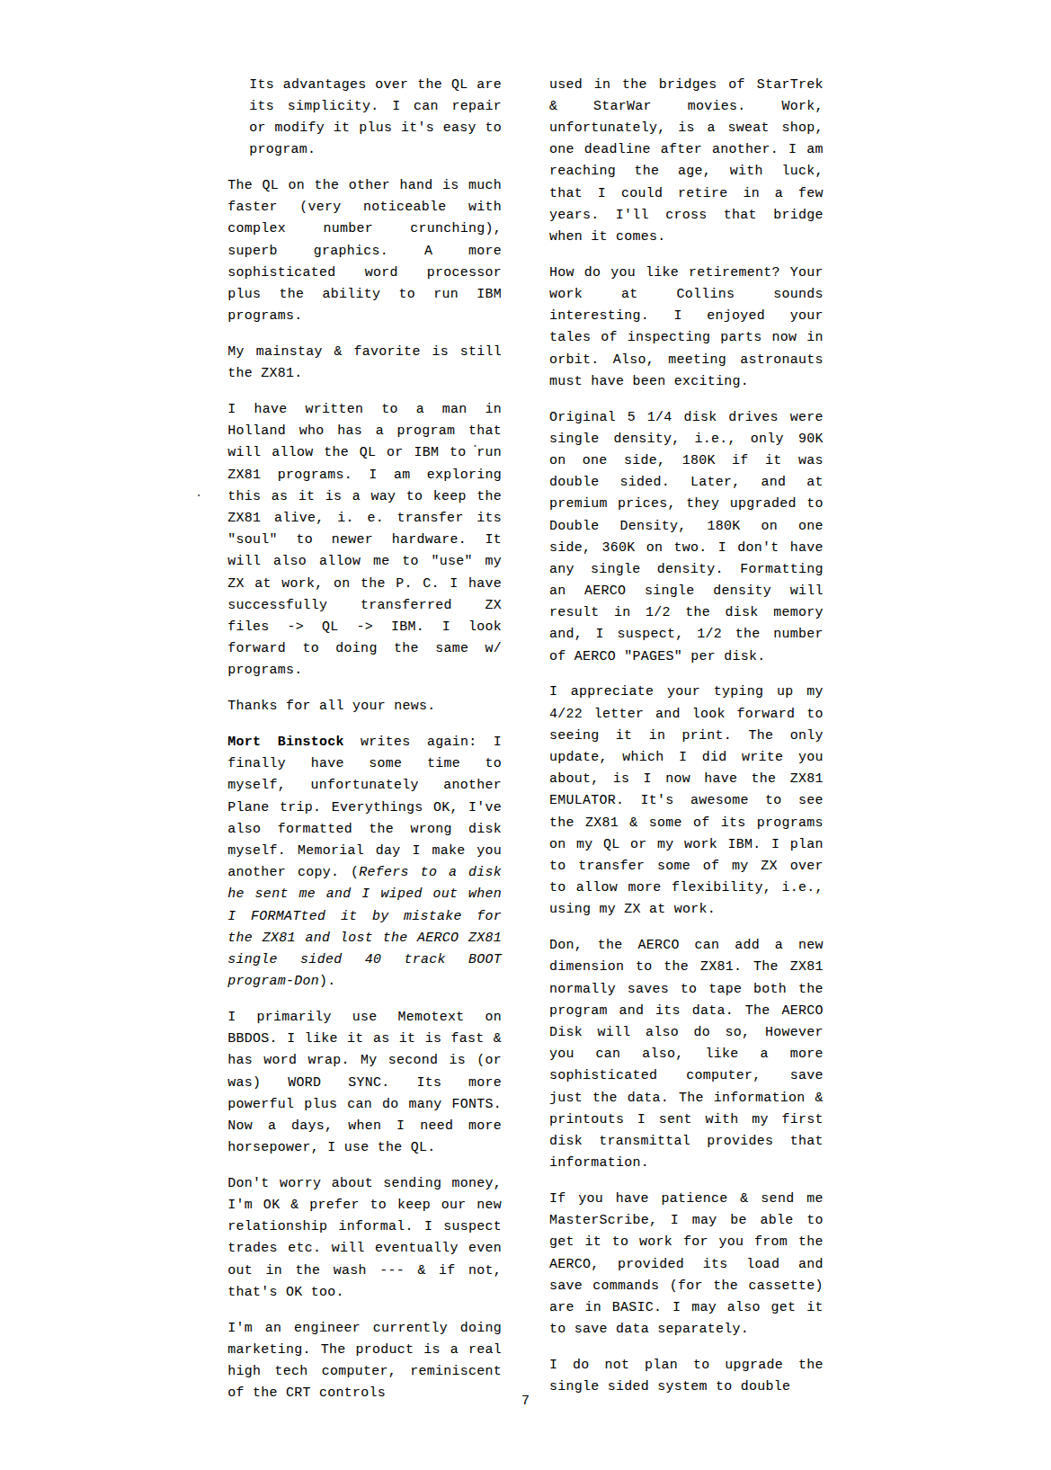. . .
Its advantages over the QL are its simplicity. I can repair or modify it plus it's easy to program.
The QL on the other hand is much faster (very noticeable with complex number crunching), superb graphics. A more sophisticated word processor plus the ability to run IBM programs.
My mainstay & favorite is still the ZX81.
I have written to a man in Holland who has a program that will allow the QL or IBM to run ZX81 programs. I am exploring this as it is a way to keep the ZX81 alive, i. e. transfer its "soul" to newer hardware. It will also allow me to "use" my ZX at work, on the P. C. I have successfully transferred ZX files -> QL -> IBM. I look forward to doing the same w/ programs.
Thanks for all your news.
Mort Binstock writes again: I finally have some time to myself, unfortunately another Plane trip. Everythings OK, I've also formatted the wrong disk myself. Memorial day I make you another copy. (Refers to a disk he sent me and I wiped out when I FORMATted it by mistake for the ZX81 and lost the AERCO ZX81 single sided 40 track BOOT program-Don).
I primarily use Memotext on BBDOS. I like it as it is fast & has word wrap. My second is (or was) WORD SYNC. Its more powerful plus can do many FONTS. Now a days, when I need more horsepower, I use the QL.
Don't worry about sending money, I'm OK & prefer to keep our new relationship informal. I suspect trades etc. will eventually even out in the wash --- & if not, that's OK too.
I'm an engineer currently doing marketing. The product is a real high tech computer, reminiscent of the CRT controls
used in the bridges of StarTrek & StarWar movies. Work, unfortunately, is a sweat shop, one deadline after another. I am reaching the age, with luck, that I could retire in a few years. I'll cross that bridge when it comes.
How do you like retirement? Your work at Collins sounds interesting. I enjoyed your tales of inspecting parts now in orbit. Also, meeting astronauts must have been exciting.
Original 5 1/4 disk drives were single density, i.e., only 90K on one side, 180K if it was double sided. Later, and at premium prices, they upgraded to Double Density, 180K on one side, 360K on two. I don't have any single density. Formatting an AERCO single density will result in 1/2 the disk memory and, I suspect, 1/2 the number of AERCO "PAGES" per disk.
I appreciate your typing up my 4/22 letter and look forward to seeing it in print. The only update, which I did write you about, is I now have the ZX81 EMULATOR. It's awesome to see the ZX81 & some of its programs on my QL or my work IBM. I plan to transfer some of my ZX over to allow more flexibility, i.e., using my ZX at work.
Don, the AERCO can add a new dimension to the ZX81. The ZX81 normally saves to tape both the program and its data. The AERCO Disk will also do so, However you can also, like a more sophisticated computer, save just the data. The information & printouts I sent with my first disk transmittal provides that information.
If you have patience & send me MasterScribe, I may be able to get it to work for you from the AERCO, provided its load and save commands (for the cassette) are in BASIC. I may also get it to save data separately.
I do not plan to upgrade the single sided system to double
7